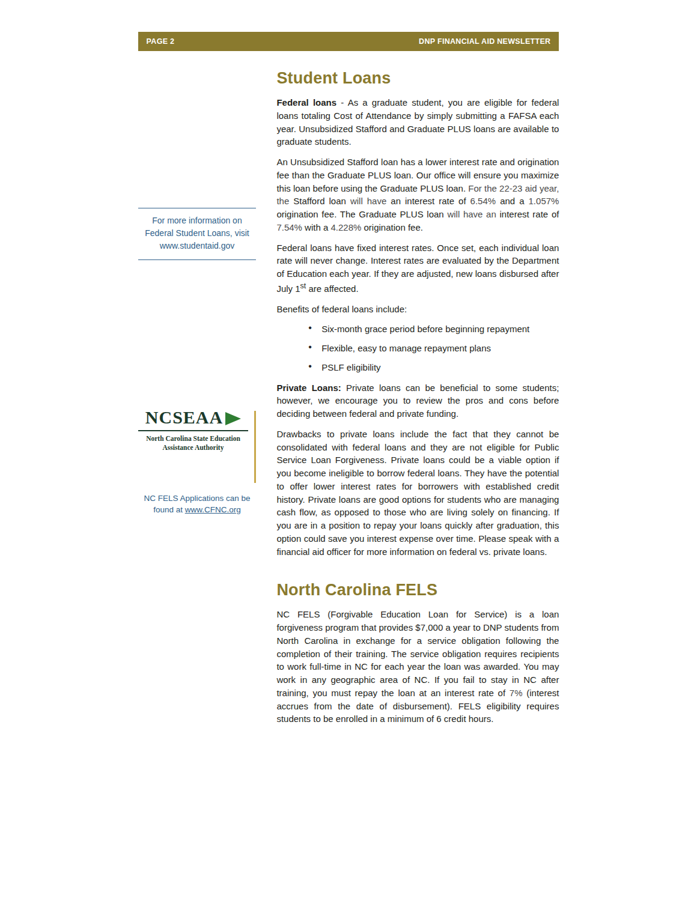Page 2
DNP Financial Aid Newsletter
For more information on Federal Student Loans, visit www.studentaid.gov
NCSEAA
North Carolina State Education
Assistance Authority
NC FELS Applications can be found at www.CFNC.org
Student Loans
Federal loans - As a graduate student, you are eligible for federal loans totaling Cost of Attendance by simply submitting a FAFSA each year. Unsubsidized Stafford and Graduate PLUS loans are available to graduate students.
An Unsubsidized Stafford loan has a lower interest rate and origination fee than the Graduate PLUS loan. Our office will ensure you maximize this loan before using the Graduate PLUS loan. For the 22-23 aid year, the Stafford loan will have an interest rate of 6.54% and a 1.057% origination fee. The Graduate PLUS loan will have an interest rate of 7.54% with a 4.228% origination fee.
Federal loans have fixed interest rates. Once set, each individual loan rate will never change. Interest rates are evaluated by the Department of Education each year. If they are adjusted, new loans disbursed after July 1st are affected.
Benefits of federal loans include:
Six-month grace period before beginning repayment
Flexible, easy to manage repayment plans
PSLF eligibility
Private Loans: Private loans can be beneficial to some students; however, we encourage you to review the pros and cons before deciding between federal and private funding.
Drawbacks to private loans include the fact that they cannot be consolidated with federal loans and they are not eligible for Public Service Loan Forgiveness. Private loans could be a viable option if you become ineligible to borrow federal loans. They have the potential to offer lower interest rates for borrowers with established credit history. Private loans are good options for students who are managing cash flow, as opposed to those who are living solely on financing. If you are in a position to repay your loans quickly after graduation, this option could save you interest expense over time. Please speak with a financial aid officer for more information on federal vs. private loans.
North Carolina FELS
NC FELS (Forgivable Education Loan for Service) is a loan forgiveness program that provides $7,000 a year to DNP students from North Carolina in exchange for a service obligation following the completion of their training. The service obligation requires recipients to work full-time in NC for each year the loan was awarded. You may work in any geographic area of NC. If you fail to stay in NC after training, you must repay the loan at an interest rate of 7% (interest accrues from the date of disbursement). FELS eligibility requires students to be enrolled in a minimum of 6 credit hours.